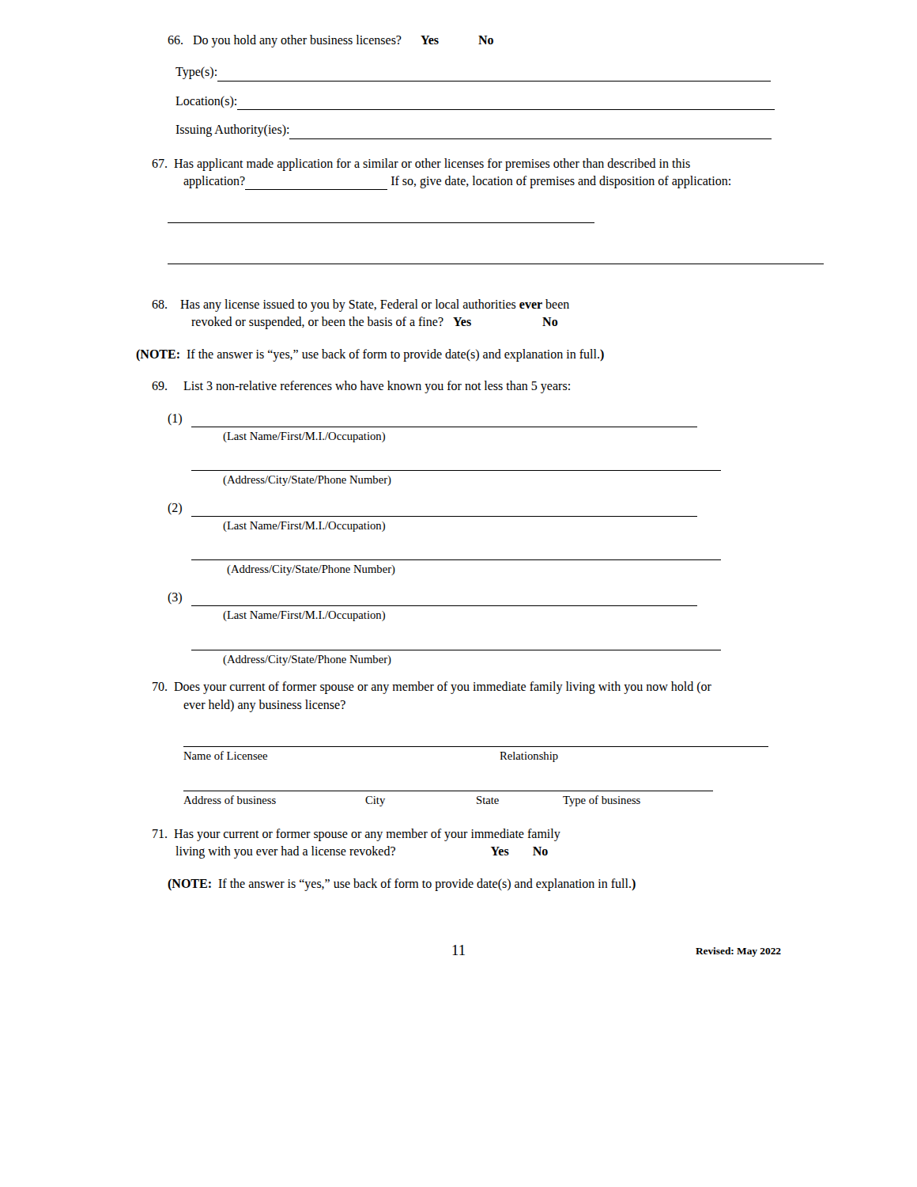66. Do you hold any other business licenses? YesNo
Type(s):
Location(s):
Issuing Authority(ies):
67. Has applicant made application for a similar or other licenses for premises other than described in this application? If so, give date, location of premises and disposition of application:
68. Has any license issued to you by State, Federal or local authorities ever been
revoked or suspended, or been the basis of a fine? Yes No
(NOTE: If the answer is “yes,” use back of form to provide date(s) and explanation in full.)
69. List 3 non-relative references who have known you for not less than 5 years:
(1)
(Last Name/First/M.I./Occupation)
(Address/City/State/Phone Number)
(2)
(Last Name/First/M.I./Occupation)
(Address/City/State/Phone Number)
(3)
(Last Name/First/M.I./Occupation)
(Address/City/State/Phone Number)
70. Does your current of former spouse or any member of you immediate family living with you now hold (or
ever held) any business license?
Name of Licensee Relationship
Address of business City State Type of business
71. Has your current or former spouse or any member of your immediate family
living with you ever had a license revoked?Yes No
(NOTE: If the answer is “yes,” use back of form to provide date(s) and explanation in full.)
11
Revised: May 2022